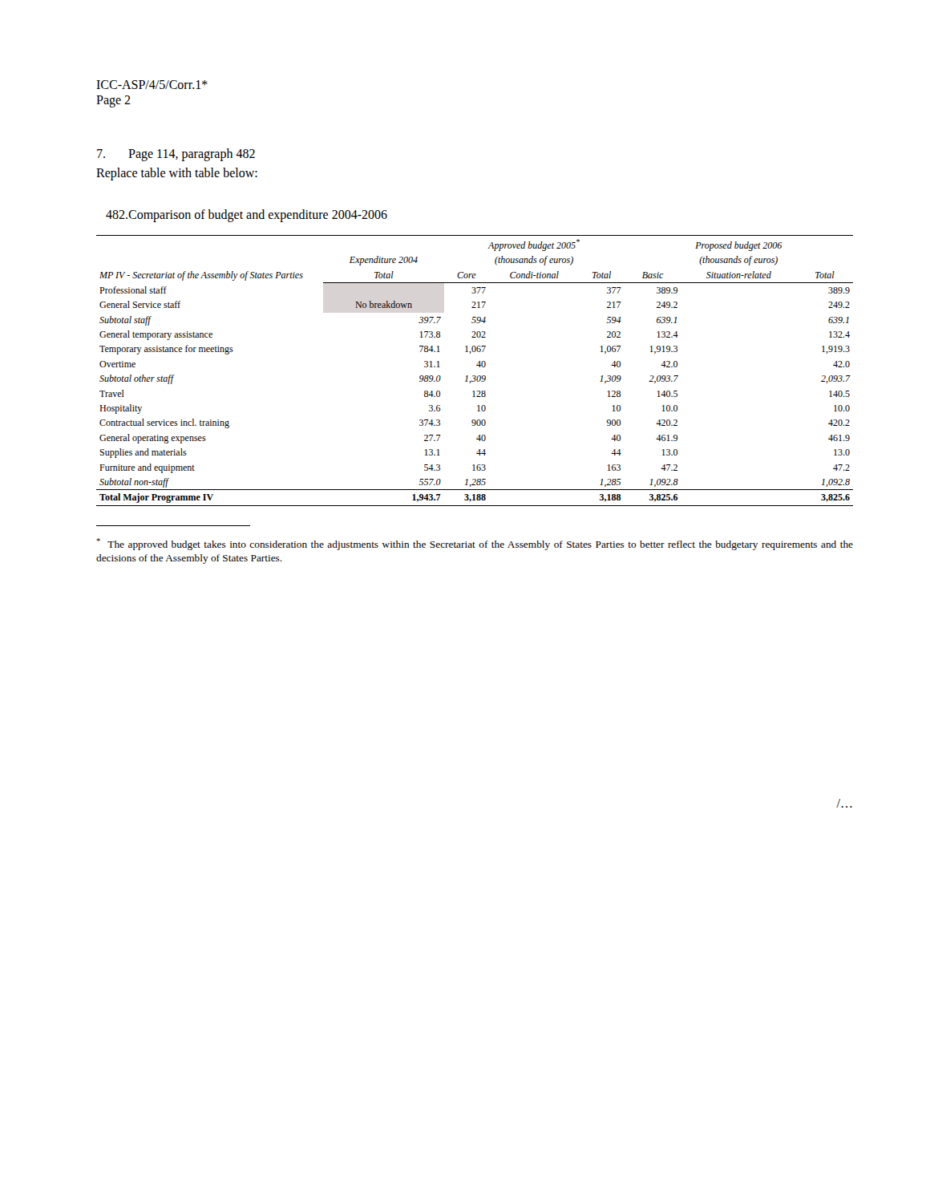ICC-ASP/4/5/Corr.1*
Page 2
7. Page 114, paragraph 482
Replace table with table below:
482. Comparison of budget and expenditure 2004-2006
| MP IV - Secretariat of the Assembly of States Parties | Expenditure 2004 | Approved budget 2005 * | Proposed budget 2006 |
| --- | --- | --- | --- |
| (thousands of euros) | (thousands of euros) |
| Total | Core | Condi-tional | Total | Basic | Situation-related | Total |
| Professional staff | No breakdown | 377 | | 377 | 389.9 | | 389.9 |
| General Service staff | 217 | | 217 | 249.2 | | 249.2 |
| Subtotal staff | 397.7 | 594 | | 594 | 639.1 | | 639.1 |
| General temporary assistance | 173.8 | 202 | | 202 | 132.4 | | 132.4 |
| Temporary assistance for meetings | 784.1 | 1,067 | | 1,067 | 1,919.3 | | 1,919.3 |
| Overtime | 31.1 | 40 | | 40 | 42.0 | | 42.0 |
| Subtotal other staff | 989.0 | 1,309 | | 1,309 | 2,093.7 | | 2,093.7 |
| Travel | 84.0 | 128 | | 128 | 140.5 | | 140.5 |
| Hospitality | 3.6 | 10 | | 10 | 10.0 | | 10.0 |
| Contractual services incl. training | 374.3 | 900 | | 900 | 420.2 | | 420.2 |
| General operating expenses | 27.7 | 40 | | 40 | 461.9 | | 461.9 |
| Supplies and materials | 13.1 | 44 | | 44 | 13.0 | | 13.0 |
| Furniture and equipment | 54.3 | 163 | | 163 | 47.2 | | 47.2 |
| Subtotal non-staff | 557.0 | 1,285 | | 1,285 | 1,092.8 | | 1,092.8 |
| Total Major Programme IV | 1,943.7 | 3,188 | | 3,188 | 3,825.6 | | 3,825.6 |
* The approved budget takes into consideration the adjustments within the Secretariat of the Assembly of States Parties to better reflect the budgetary requirements and the decisions of the Assembly of States Parties.
/…